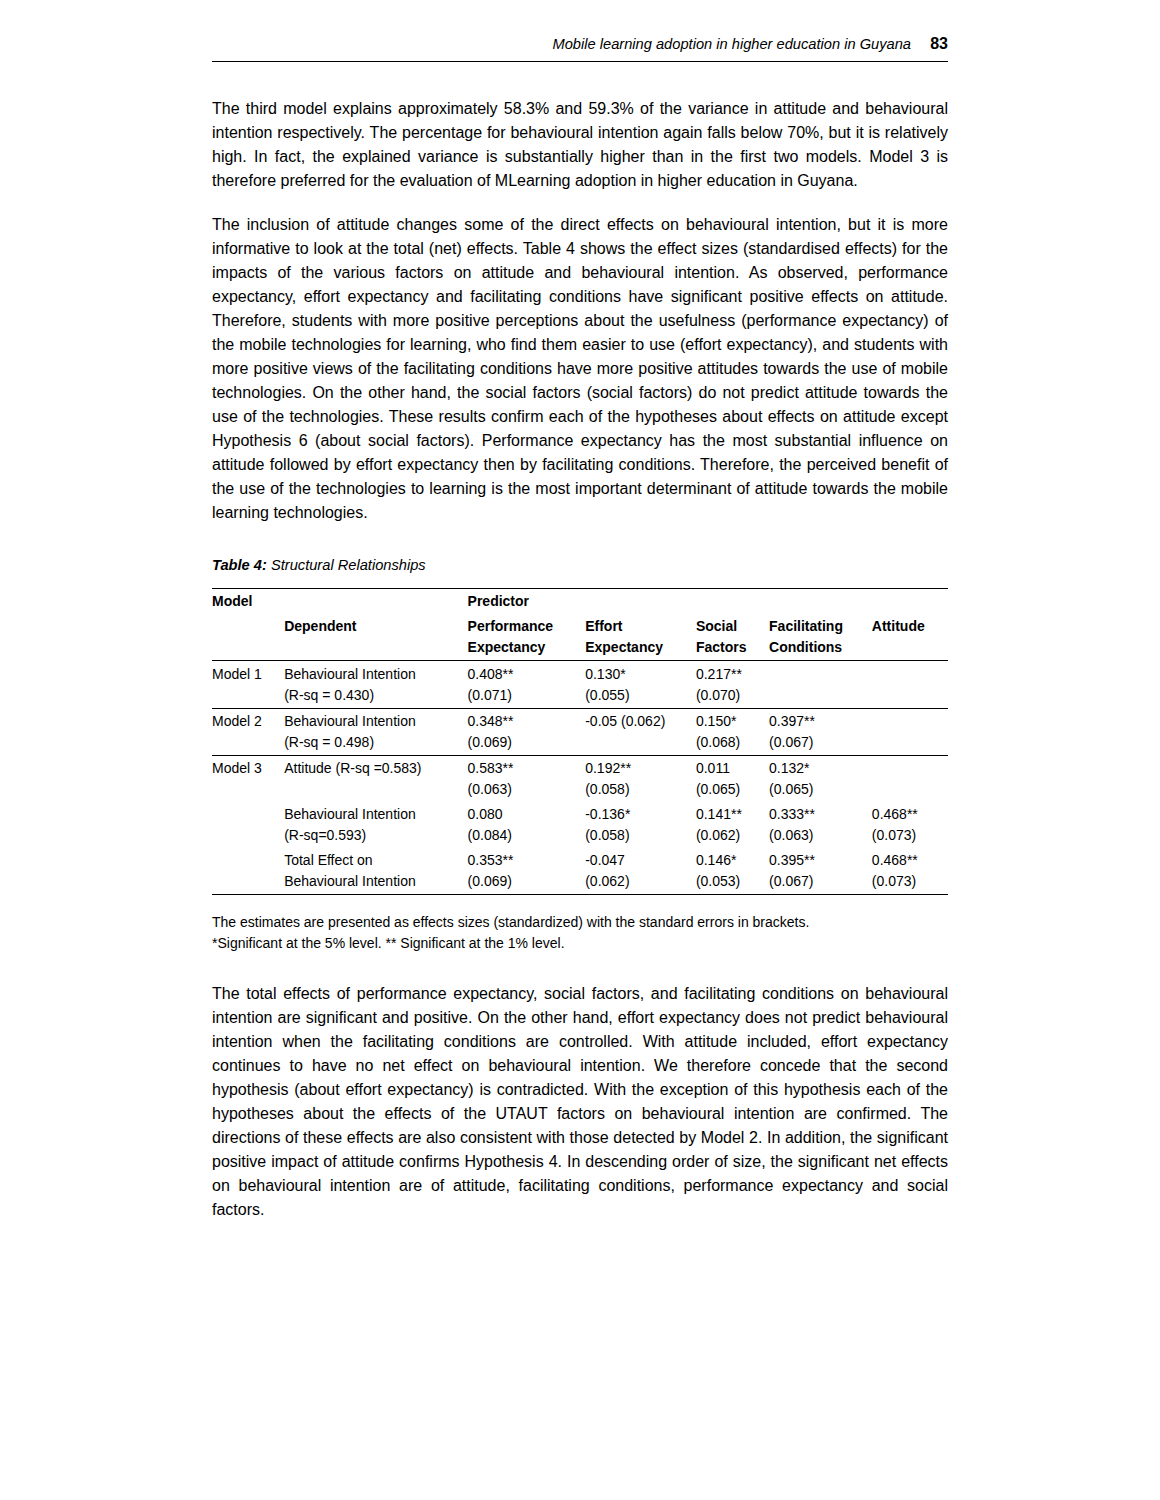Mobile learning adoption in higher education in Guyana 83
The third model explains approximately 58.3% and 59.3% of the variance in attitude and behavioural intention respectively. The percentage for behavioural intention again falls below 70%, but it is relatively high. In fact, the explained variance is substantially higher than in the first two models. Model 3 is therefore preferred for the evaluation of MLearning adoption in higher education in Guyana.
The inclusion of attitude changes some of the direct effects on behavioural intention, but it is more informative to look at the total (net) effects. Table 4 shows the effect sizes (standardised effects) for the impacts of the various factors on attitude and behavioural intention. As observed, performance expectancy, effort expectancy and facilitating conditions have significant positive effects on attitude. Therefore, students with more positive perceptions about the usefulness (performance expectancy) of the mobile technologies for learning, who find them easier to use (effort expectancy), and students with more positive views of the facilitating conditions have more positive attitudes towards the use of mobile technologies. On the other hand, the social factors (social factors) do not predict attitude towards the use of the technologies. These results confirm each of the hypotheses about effects on attitude except Hypothesis 6 (about social factors). Performance expectancy has the most substantial influence on attitude followed by effort expectancy then by facilitating conditions. Therefore, the perceived benefit of the use of the technologies to learning is the most important determinant of attitude towards the mobile learning technologies.
Table 4: Structural Relationships
| Model | | Predictor |
| --- | --- | --- |
| | Dependent | Performance Expectancy | Effort Expectancy | Social Factors | Facilitating Conditions | Attitude |
| Model 1 | Behavioural Intention (R-sq = 0.430) | 0.408** (0.071) | 0.130* (0.055) | 0.217** (0.070) | | |
| Model 2 | Behavioural Intention (R-sq = 0.498) | 0.348** (0.069) | -0.05 (0.062) | 0.150* (0.068) | 0.397** (0.067) | |
| Model 3 | Attitude (R-sq =0.583) | 0.583** (0.063) | 0.192** (0.058) | 0.011 (0.065) | 0.132* (0.065) | |
| | Behavioural Intention (R-sq=0.593) | 0.080 (0.084) | -0.136* (0.058) | 0.141** (0.062) | 0.333** (0.063) | 0.468** (0.073) |
| | Total Effect on Behavioural Intention | 0.353** (0.069) | -0.047 (0.062) | 0.146* (0.053) | 0.395** (0.067) | 0.468** (0.073) |
The estimates are presented as effects sizes (standardized) with the standard errors in brackets.
*Significant at the 5% level. ** Significant at the 1% level.
The total effects of performance expectancy, social factors, and facilitating conditions on behavioural intention are significant and positive. On the other hand, effort expectancy does not predict behavioural intention when the facilitating conditions are controlled. With attitude included, effort expectancy continues to have no net effect on behavioural intention. We therefore concede that the second hypothesis (about effort expectancy) is contradicted. With the exception of this hypothesis each of the hypotheses about the effects of the UTAUT factors on behavioural intention are confirmed. The directions of these effects are also consistent with those detected by Model 2. In addition, the significant positive impact of attitude confirms Hypothesis 4. In descending order of size, the significant net effects on behavioural intention are of attitude, facilitating conditions, performance expectancy and social factors.